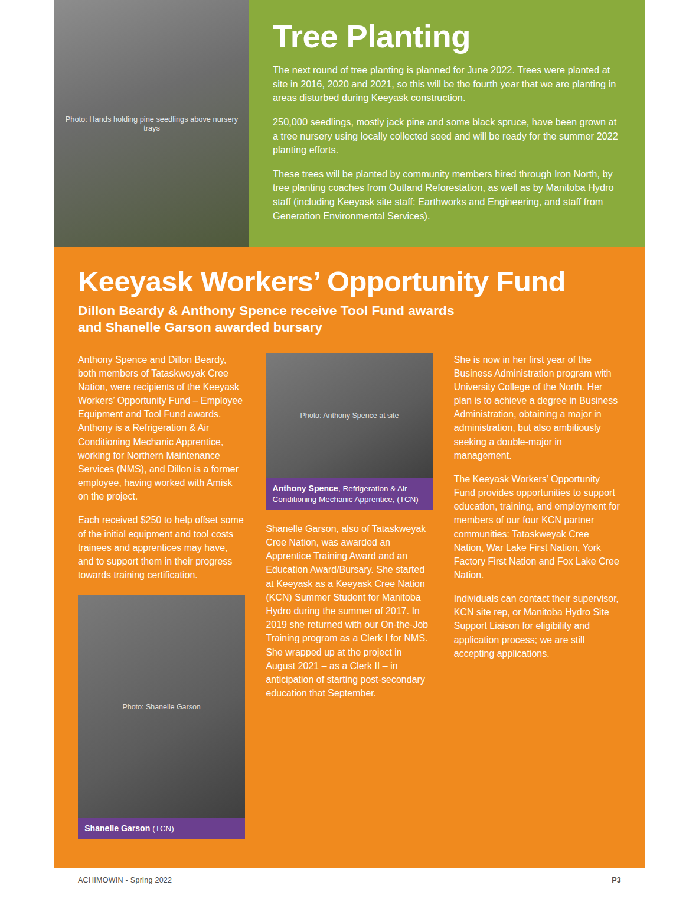Photo: Hands holding pine seedlings above nursery trays
Tree Planting
The next round of tree planting is planned for June 2022. Trees were planted at site in 2016, 2020 and 2021, so this will be the fourth year that we are planting in areas disturbed during Keeyask construction.
250,000 seedlings, mostly jack pine and some black spruce, have been grown at a tree nursery using locally collected seed and will be ready for the summer 2022 planting efforts.
These trees will be planted by community members hired through Iron North, by tree planting coaches from Outland Reforestation, as well as by Manitoba Hydro staff (including Keeyask site staff: Earthworks and Engineering, and staff from Generation Environmental Services).
Keeyask Workers’ Opportunity Fund
Dillon Beardy & Anthony Spence receive Tool Fund awards
and Shanelle Garson awarded bursary
Anthony Spence and Dillon Beardy, both members of Tataskweyak Cree Nation, were recipients of the Keeyask Workers’ Opportunity Fund – Employee Equipment and Tool Fund awards. Anthony is a Refrigeration & Air Conditioning Mechanic Apprentice, working for Northern Maintenance Services (NMS), and Dillon is a former employee, having worked with Amisk on the project.
Each received $250 to help offset some of the initial equipment and tool costs trainees and apprentices may have, and to support them in their progress towards training certification.
Photo: Shanelle Garson
Shanelle Garson (TCN)
Photo: Anthony Spence at site
Anthony Spence, Refrigeration & Air Conditioning Mechanic Apprentice, (TCN)
Shanelle Garson, also of Tataskweyak Cree Nation, was awarded an Apprentice Training Award and an Education Award/Bursary. She started at Keeyask as a Keeyask Cree Nation (KCN) Summer Student for Manitoba Hydro during the summer of 2017. In 2019 she returned with our On-the-Job Training program as a Clerk I for NMS. She wrapped up at the project in August 2021 – as a Clerk II – in anticipation of starting post-secondary education that September.
She is now in her first year of the Business Administration program with University College of the North. Her plan is to achieve a degree in Business Administration, obtaining a major in administration, but also ambitiously seeking a double-major in management.
The Keeyask Workers’ Opportunity Fund provides opportunities to support education, training, and employment for members of our four KCN partner communities: Tataskweyak Cree Nation, War Lake First Nation, York Factory First Nation and Fox Lake Cree Nation.
Individuals can contact their supervisor, KCN site rep, or Manitoba Hydro Site Support Liaison for eligibility and application process; we are still accepting applications.
ACHIMOWIN - Spring 2022 P3